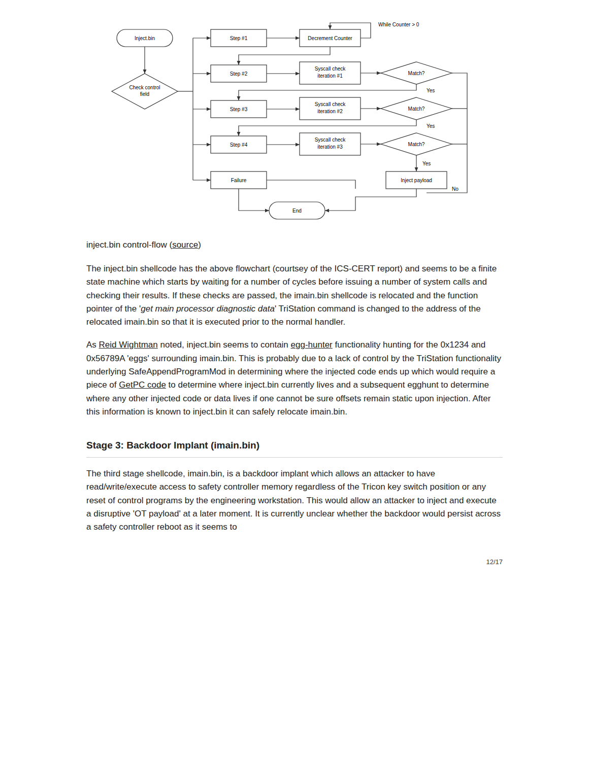Inject.bin Check control field Step #1 Step #2 Step #3 Step #4 Failure Decrement Counter Syscall check iteration #1 Syscall check iteration #2 Syscall check iteration #3 Match? Match? Match? Inject payload End While Counter > 0 Yes Yes Yes No
inject.bin control-flow (source)
The inject.bin shellcode has the above flowchart (courtsey of the ICS-CERT report) and seems to be a finite state machine which starts by waiting for a number of cycles before issuing a number of system calls and checking their results. If these checks are passed, the imain.bin shellcode is relocated and the function pointer of the 'get main processor diagnostic data' TriStation command is changed to the address of the relocated imain.bin so that it is executed prior to the normal handler.
As Reid Wightman noted, inject.bin seems to contain egg-hunter functionality hunting for the 0x1234 and 0x56789A 'eggs' surrounding imain.bin. This is probably due to a lack of control by the TriStation functionality underlying SafeAppendProgramMod in determining where the injected code ends up which would require a piece of GetPC code to determine where inject.bin currently lives and a subsequent egghunt to determine where any other injected code or data lives if one cannot be sure offsets remain static upon injection. After this information is known to inject.bin it can safely relocate imain.bin.
Stage 3: Backdoor Implant (imain.bin)
The third stage shellcode, imain.bin, is a backdoor implant which allows an attacker to have read/write/execute access to safety controller memory regardless of the Tricon key switch position or any reset of control programs by the engineering workstation. This would allow an attacker to inject and execute a disruptive 'OT payload' at a later moment. It is currently unclear whether the backdoor would persist across a safety controller reboot as it seems to
12/17